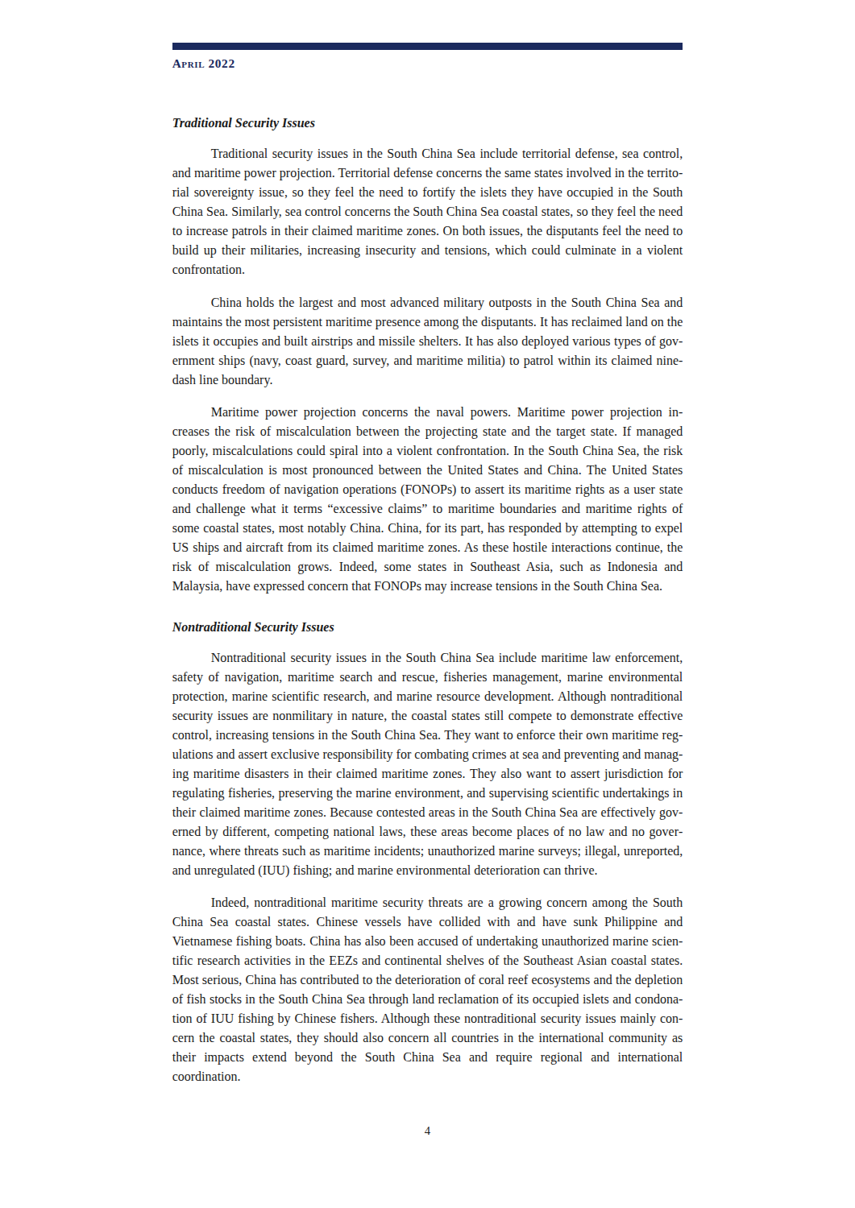April 2022
Traditional Security Issues
Traditional security issues in the South China Sea include territorial defense, sea control, and maritime power projection. Territorial defense concerns the same states involved in the territorial sovereignty issue, so they feel the need to fortify the islets they have occupied in the South China Sea. Similarly, sea control concerns the South China Sea coastal states, so they feel the need to increase patrols in their claimed maritime zones. On both issues, the disputants feel the need to build up their militaries, increasing insecurity and tensions, which could culminate in a violent confrontation.
China holds the largest and most advanced military outposts in the South China Sea and maintains the most persistent maritime presence among the disputants. It has reclaimed land on the islets it occupies and built airstrips and missile shelters. It has also deployed various types of government ships (navy, coast guard, survey, and maritime militia) to patrol within its claimed nine-dash line boundary.
Maritime power projection concerns the naval powers. Maritime power projection increases the risk of miscalculation between the projecting state and the target state. If managed poorly, miscalculations could spiral into a violent confrontation. In the South China Sea, the risk of miscalculation is most pronounced between the United States and China. The United States conducts freedom of navigation operations (FONOPs) to assert its maritime rights as a user state and challenge what it terms “excessive claims” to maritime boundaries and maritime rights of some coastal states, most notably China. China, for its part, has responded by attempting to expel US ships and aircraft from its claimed maritime zones. As these hostile interactions continue, the risk of miscalculation grows. Indeed, some states in Southeast Asia, such as Indonesia and Malaysia, have expressed concern that FONOPs may increase tensions in the South China Sea.
Nontraditional Security Issues
Nontraditional security issues in the South China Sea include maritime law enforcement, safety of navigation, maritime search and rescue, fisheries management, marine environmental protection, marine scientific research, and marine resource development. Although nontraditional security issues are nonmilitary in nature, the coastal states still compete to demonstrate effective control, increasing tensions in the South China Sea. They want to enforce their own maritime regulations and assert exclusive responsibility for combating crimes at sea and preventing and managing maritime disasters in their claimed maritime zones. They also want to assert jurisdiction for regulating fisheries, preserving the marine environment, and supervising scientific undertakings in their claimed maritime zones. Because contested areas in the South China Sea are effectively governed by different, competing national laws, these areas become places of no law and no governance, where threats such as maritime incidents; unauthorized marine surveys; illegal, unreported, and unregulated (IUU) fishing; and marine environmental deterioration can thrive.
Indeed, nontraditional maritime security threats are a growing concern among the South China Sea coastal states. Chinese vessels have collided with and have sunk Philippine and Vietnamese fishing boats. China has also been accused of undertaking unauthorized marine scientific research activities in the EEZs and continental shelves of the Southeast Asian coastal states. Most serious, China has contributed to the deterioration of coral reef ecosystems and the depletion of fish stocks in the South China Sea through land reclamation of its occupied islets and condonation of IUU fishing by Chinese fishers. Although these nontraditional security issues mainly concern the coastal states, they should also concern all countries in the international community as their impacts extend beyond the South China Sea and require regional and international coordination.
4